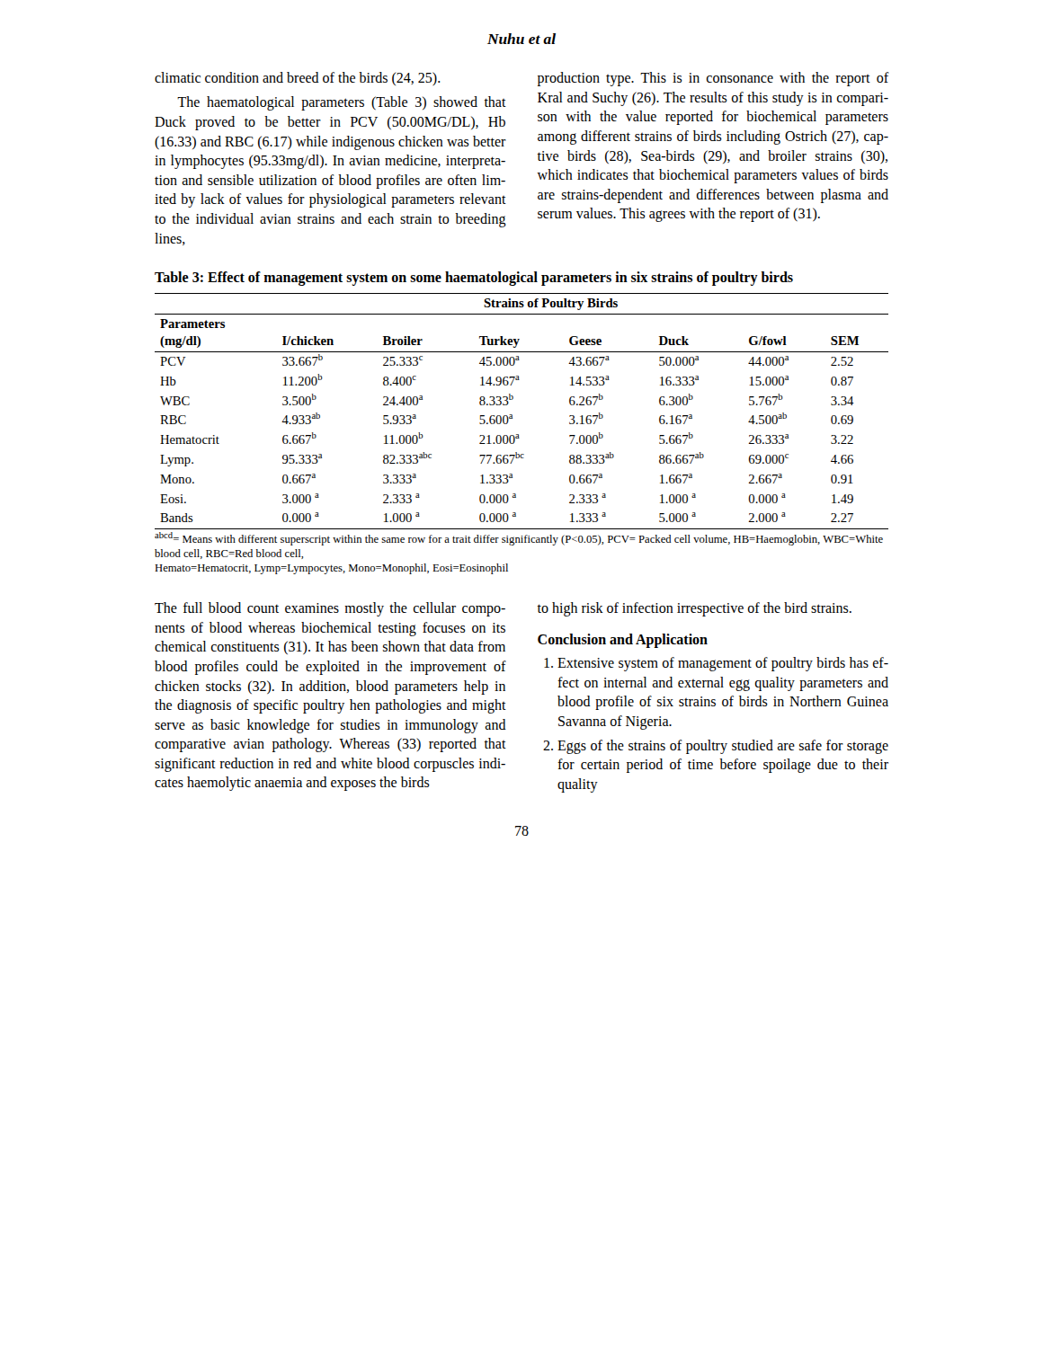Nuhu et al
climatic condition and breed of the birds (24, 25).
The haematological parameters (Table 3) showed that Duck proved to be better in PCV (50.00MG/DL), Hb (16.33) and RBC (6.17) while indigenous chicken was better in lymphocytes (95.33mg/dl). In avian medicine, interpretation and sensible utilization of blood profiles are often limited by lack of values for physiological parameters relevant to the individual avian strains and each strain to breeding lines,
production type. This is in consonance with the report of Kral and Suchy (26). The results of this study is in comparison with the value reported for biochemical parameters among different strains of birds including Ostrich (27), captive birds (28), Sea-birds (29), and broiler strains (30), which indicates that biochemical parameters values of birds are strains-dependent and differences between plasma and serum values. This agrees with the report of (31).
Table 3: Effect of management system on some haematological parameters in six strains of poultry birds
| | Strains of Poultry Birds | |
| --- | --- | --- |
| Parameters (mg/dl) | I/chicken | Broiler | Turkey | Geese | Duck | G/fowl | SEM |
| PCV | 33.667 b | 25.333 c | 45.000 a | 43.667 a | 50.000 a | 44.000 a | 2.52 |
| Hb | 11.200 b | 8.400 c | 14.967 a | 14.533 a | 16.333 a | 15.000 a | 0.87 |
| WBC | 3.500 b | 24.400 a | 8.333 b | 6.267 b | 6.300 b | 5.767 b | 3.34 |
| RBC | 4.933 ab | 5.933 a | 5.600 a | 3.167 b | 6.167 a | 4.500 ab | 0.69 |
| Hematocrit | 6.667 b | 11.000 b | 21.000 a | 7.000 b | 5.667 b | 26.333 a | 3.22 |
| Lymp. | 95.333 a | 82.333 abc | 77.667 bc | 88.333 ab | 86.667 ab | 69.000 c | 4.66 |
| Mono. | 0.667 a | 3.333 a | 1.333 a | 0.667 a | 1.667 a | 2.667 a | 0.91 |
| Eosi. | 3.000 a | 2.333 a | 0.000 a | 2.333 a | 1.000 a | 0.000 a | 1.49 |
| Bands | 0.000 a | 1.000 a | 0.000 a | 1.333 a | 5.000 a | 2.000 a | 2.27 |
abcd= Means with different superscript within the same row for a trait differ significantly (P<0.05), PCV= Packed cell volume, HB=Haemoglobin, WBC=White blood cell, RBC=Red blood cell,
Hemato=Hematocrit, Lymp=Lympocytes, Mono=Monophil, Eosi=Eosinophil
The full blood count examines mostly the cellular components of blood whereas biochemical testing focuses on its chemical constituents (31). It has been shown that data from blood profiles could be exploited in the improvement of chicken stocks (32). In addition, blood parameters help in the diagnosis of specific poultry hen pathologies and might serve as basic knowledge for studies in immunology and comparative avian pathology. Whereas (33) reported that significant reduction in red and white blood corpuscles indicates haemolytic anaemia and exposes the birds
to high risk of infection irrespective of the bird strains.
Conclusion and Application
Extensive system of management of poultry birds has effect on internal and external egg quality parameters and blood profile of six strains of birds in Northern Guinea Savanna of Nigeria.
Eggs of the strains of poultry studied are safe for storage for certain period of time before spoilage due to their quality
78